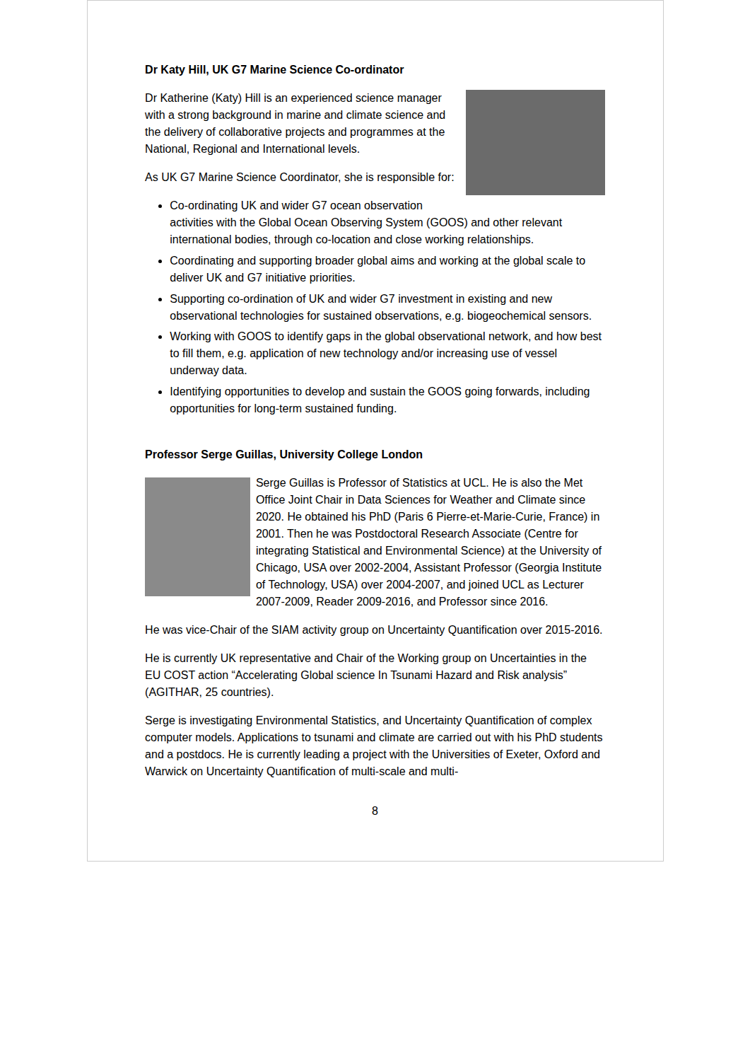Dr Katy Hill, UK G7 Marine Science Co-ordinator
Dr Katherine (Katy) Hill is an experienced science manager with a strong background in marine and climate science and the delivery of collaborative projects and programmes at the National, Regional and International levels.
As UK G7 Marine Science Coordinator, she is responsible for:
Co-ordinating UK and wider G7 ocean observation activities with the Global Ocean Observing System (GOOS) and other relevant international bodies, through co-location and close working relationships.
Coordinating and supporting broader global aims and working at the global scale to deliver UK and G7 initiative priorities.
Supporting co-ordination of UK and wider G7 investment in existing and new observational technologies for sustained observations, e.g. biogeochemical sensors.
Working with GOOS to identify gaps in the global observational network, and how best to fill them, e.g. application of new technology and/or increasing use of vessel underway data.
Identifying opportunities to develop and sustain the GOOS going forwards, including opportunities for long-term sustained funding.
Professor Serge Guillas, University College London
Serge Guillas is Professor of Statistics at UCL. He is also the Met Office Joint Chair in Data Sciences for Weather and Climate since 2020. He obtained his PhD (Paris 6 Pierre-et-Marie-Curie, France) in 2001. Then he was Postdoctoral Research Associate (Centre for integrating Statistical and Environmental Science) at the University of Chicago, USA over 2002-2004, Assistant Professor (Georgia Institute of Technology, USA) over 2004-2007, and joined UCL as Lecturer 2007-2009, Reader 2009-2016, and Professor since 2016.
He was vice-Chair of the SIAM activity group on Uncertainty Quantification over 2015-2016.
He is currently UK representative and Chair of the Working group on Uncertainties in the EU COST action “Accelerating Global science In Tsunami Hazard and Risk analysis” (AGITHAR, 25 countries).
Serge is investigating Environmental Statistics, and Uncertainty Quantification of complex computer models. Applications to tsunami and climate are carried out with his PhD students and a postdocs. He is currently leading a project with the Universities of Exeter, Oxford and Warwick on Uncertainty Quantification of multi-scale and multi-
8